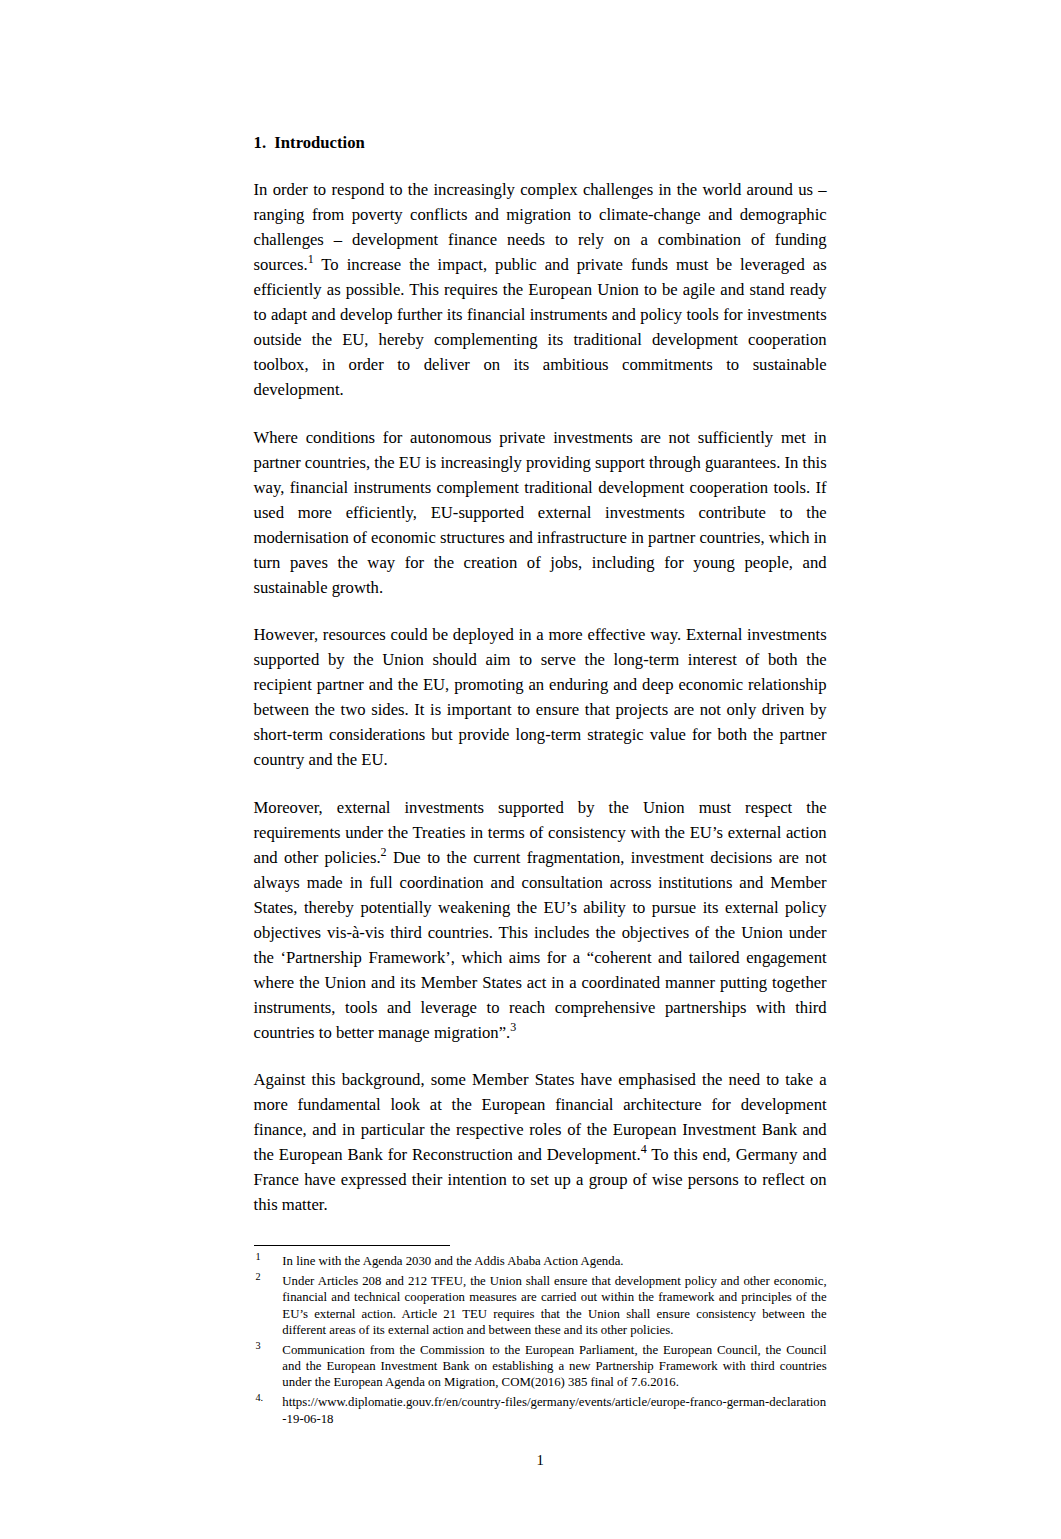1. Introduction
In order to respond to the increasingly complex challenges in the world around us – ranging from poverty conflicts and migration to climate-change and demographic challenges – development finance needs to rely on a combination of funding sources.1 To increase the impact, public and private funds must be leveraged as efficiently as possible. This requires the European Union to be agile and stand ready to adapt and develop further its financial instruments and policy tools for investments outside the EU, hereby complementing its traditional development cooperation toolbox, in order to deliver on its ambitious commitments to sustainable development.
Where conditions for autonomous private investments are not sufficiently met in partner countries, the EU is increasingly providing support through guarantees. In this way, financial instruments complement traditional development cooperation tools. If used more efficiently, EU-supported external investments contribute to the modernisation of economic structures and infrastructure in partner countries, which in turn paves the way for the creation of jobs, including for young people, and sustainable growth.
However, resources could be deployed in a more effective way. External investments supported by the Union should aim to serve the long-term interest of both the recipient partner and the EU, promoting an enduring and deep economic relationship between the two sides. It is important to ensure that projects are not only driven by short-term considerations but provide long-term strategic value for both the partner country and the EU.
Moreover, external investments supported by the Union must respect the requirements under the Treaties in terms of consistency with the EU’s external action and other policies.2 Due to the current fragmentation, investment decisions are not always made in full coordination and consultation across institutions and Member States, thereby potentially weakening the EU’s ability to pursue its external policy objectives vis-à-vis third countries. This includes the objectives of the Union under the ‘Partnership Framework’, which aims for a “coherent and tailored engagement where the Union and its Member States act in a coordinated manner putting together instruments, tools and leverage to reach comprehensive partnerships with third countries to better manage migration”.3
Against this background, some Member States have emphasised the need to take a more fundamental look at the European financial architecture for development finance, and in particular the respective roles of the European Investment Bank and the European Bank for Reconstruction and Development.4 To this end, Germany and France have expressed their intention to set up a group of wise persons to reflect on this matter.
1
In line with the Agenda 2030 and the Addis Ababa Action Agenda.
2
Under Articles 208 and 212 TFEU, the Union shall ensure that development policy and other economic, financial and technical cooperation measures are carried out within the framework and principles of the EU’s external action. Article 21 TEU requires that the Union shall ensure consistency between the different areas of its external action and between these and its other policies.
3
Communication from the Commission to the European Parliament, the European Council, the Council and the European Investment Bank on establishing a new Partnership Framework with third countries under the European Agenda on Migration, COM(2016) 385 final of 7.6.2016.
4.
https://www.diplomatie.gouv.fr/en/country-files/germany/events/article/europe-franco-german-declaration-19-06-18
1